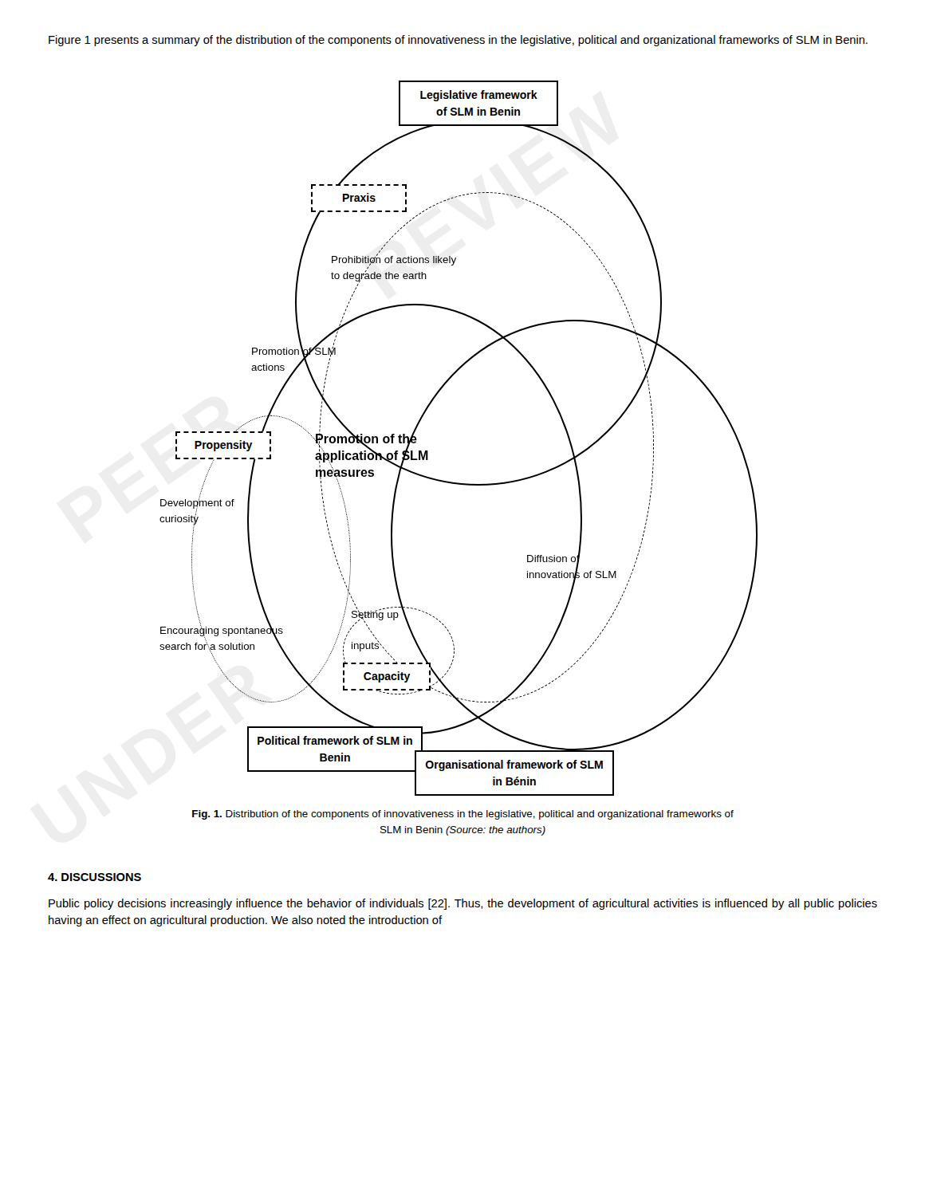REVIEW PEER UNDER
Figure 1 presents a summary of the distribution of the components of innovativeness in the legislative, political and organizational frameworks of SLM in Benin.
Legislative framework
of SLM in Benin
Praxis
Propensity
Capacity
Prohibition of actions likely to degrade the earth
Promotion of SLM actions
Promotion of the application of SLM measures
Development of curiosity
Encouraging spontaneous search for a solution
Setting up
inputs
Diffusion of innovations of SLM
Political framework of SLM in Benin
Organisational framework of SLM in Bénin
Fig. 1. Distribution of the components of innovativeness in the legislative, political and organizational frameworks of SLM in Benin (Source: the authors)
4. DISCUSSIONS
Public policy decisions increasingly influence the behavior of individuals [22]. Thus, the development of agricultural activities is influenced by all public policies having an effect on agricultural production. We also noted the introduction of